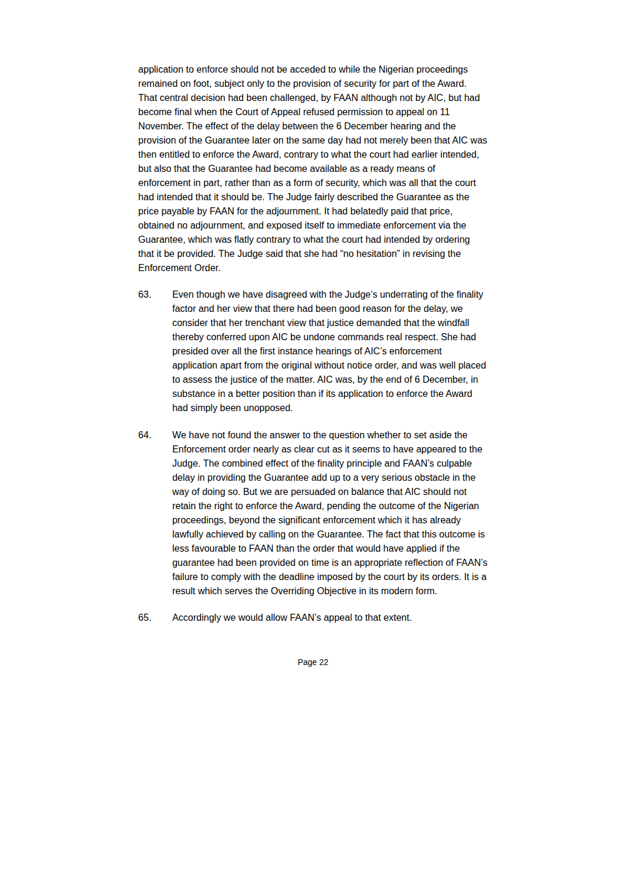application to enforce should not be acceded to while the Nigerian proceedings remained on foot, subject only to the provision of security for part of the Award. That central decision had been challenged, by FAAN although not by AIC, but had become final when the Court of Appeal refused permission to appeal on 11 November. The effect of the delay between the 6 December hearing and the provision of the Guarantee later on the same day had not merely been that AIC was then entitled to enforce the Award, contrary to what the court had earlier intended, but also that the Guarantee had become available as a ready means of enforcement in part, rather than as a form of security, which was all that the court had intended that it should be. The Judge fairly described the Guarantee as the price payable by FAAN for the adjournment. It had belatedly paid that price, obtained no adjournment, and exposed itself to immediate enforcement via the Guarantee, which was flatly contrary to what the court had intended by ordering that it be provided. The Judge said that she had “no hesitation” in revising the Enforcement Order.
63.
Even though we have disagreed with the Judge’s underrating of the finality factor and her view that there had been good reason for the delay, we consider that her trenchant view that justice demanded that the windfall thereby conferred upon AIC be undone commands real respect. She had presided over all the first instance hearings of AIC’s enforcement application apart from the original without notice order, and was well placed to assess the justice of the matter. AIC was, by the end of 6 December, in substance in a better position than if its application to enforce the Award had simply been unopposed.
64.
We have not found the answer to the question whether to set aside the Enforcement order nearly as clear cut as it seems to have appeared to the Judge. The combined effect of the finality principle and FAAN’s culpable delay in providing the Guarantee add up to a very serious obstacle in the way of doing so. But we are persuaded on balance that AIC should not retain the right to enforce the Award, pending the outcome of the Nigerian proceedings, beyond the significant enforcement which it has already lawfully achieved by calling on the Guarantee. The fact that this outcome is less favourable to FAAN than the order that would have applied if the guarantee had been provided on time is an appropriate reflection of FAAN’s failure to comply with the deadline imposed by the court by its orders. It is a result which serves the Overriding Objective in its modern form.
65.
Accordingly we would allow FAAN’s appeal to that extent.
Page 22